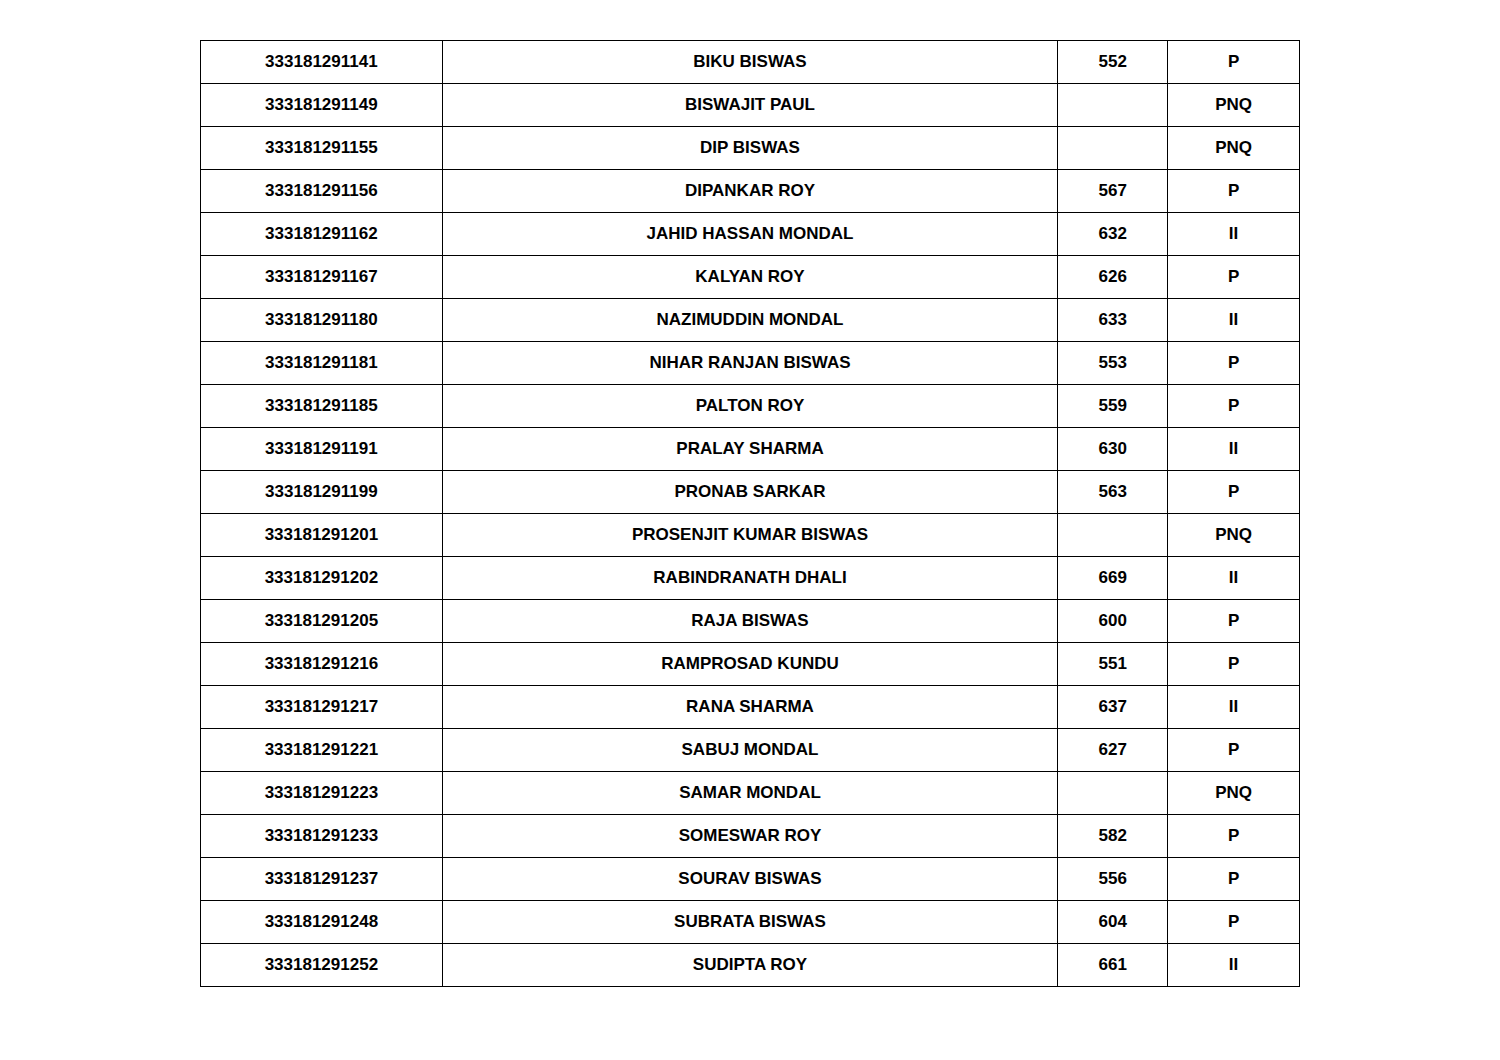| 333181291141 | BIKU BISWAS | 552 | P |
| 333181291149 | BISWAJIT PAUL | | PNQ |
| 333181291155 | DIP BISWAS | | PNQ |
| 333181291156 | DIPANKAR ROY | 567 | P |
| 333181291162 | JAHID HASSAN MONDAL | 632 | II |
| 333181291167 | KALYAN ROY | 626 | P |
| 333181291180 | NAZIMUDDIN MONDAL | 633 | II |
| 333181291181 | NIHAR RANJAN BISWAS | 553 | P |
| 333181291185 | PALTON ROY | 559 | P |
| 333181291191 | PRALAY SHARMA | 630 | II |
| 333181291199 | PRONAB SARKAR | 563 | P |
| 333181291201 | PROSENJIT KUMAR BISWAS | | PNQ |
| 333181291202 | RABINDRANATH DHALI | 669 | II |
| 333181291205 | RAJA BISWAS | 600 | P |
| 333181291216 | RAMPROSAD KUNDU | 551 | P |
| 333181291217 | RANA SHARMA | 637 | II |
| 333181291221 | SABUJ MONDAL | 627 | P |
| 333181291223 | SAMAR MONDAL | | PNQ |
| 333181291233 | SOMESWAR ROY | 582 | P |
| 333181291237 | SOURAV BISWAS | 556 | P |
| 333181291248 | SUBRATA BISWAS | 604 | P |
| 333181291252 | SUDIPTA ROY | 661 | II |